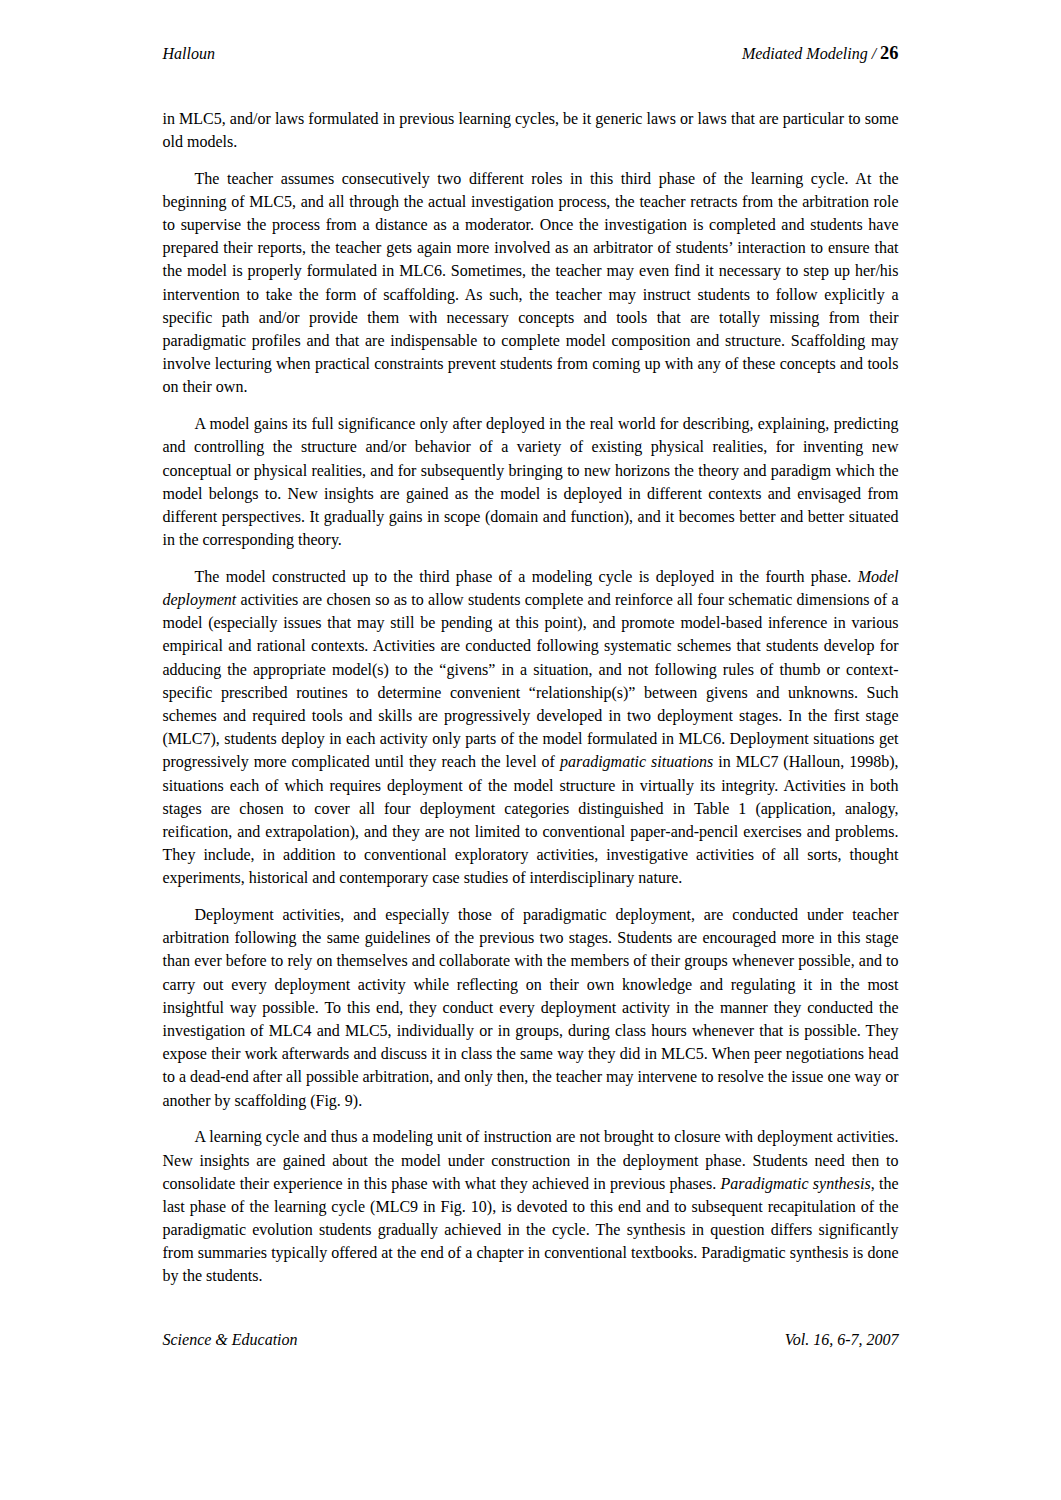Halloun Mediated Modeling / 26
in MLC5, and/or laws formulated in previous learning cycles, be it generic laws or laws that are particular to some old models.
The teacher assumes consecutively two different roles in this third phase of the learning cycle. At the beginning of MLC5, and all through the actual investigation process, the teacher retracts from the arbitration role to supervise the process from a distance as a moderator. Once the investigation is completed and students have prepared their reports, the teacher gets again more involved as an arbitrator of students’ interaction to ensure that the model is properly formulated in MLC6. Sometimes, the teacher may even find it necessary to step up her/his intervention to take the form of scaffolding. As such, the teacher may instruct students to follow explicitly a specific path and/or provide them with necessary concepts and tools that are totally missing from their paradigmatic profiles and that are indispensable to complete model composition and structure. Scaffolding may involve lecturing when practical constraints prevent students from coming up with any of these concepts and tools on their own.
A model gains its full significance only after deployed in the real world for describing, explaining, predicting and controlling the structure and/or behavior of a variety of existing physical realities, for inventing new conceptual or physical realities, and for subsequently bringing to new horizons the theory and paradigm which the model belongs to. New insights are gained as the model is deployed in different contexts and envisaged from different perspectives. It gradually gains in scope (domain and function), and it becomes better and better situated in the corresponding theory.
The model constructed up to the third phase of a modeling cycle is deployed in the fourth phase. Model deployment activities are chosen so as to allow students complete and reinforce all four schematic dimensions of a model (especially issues that may still be pending at this point), and promote model-based inference in various empirical and rational contexts. Activities are conducted following systematic schemes that students develop for adducing the appropriate model(s) to the “givens” in a situation, and not following rules of thumb or context-specific prescribed routines to determine convenient “relationship(s)” between givens and unknowns. Such schemes and required tools and skills are progressively developed in two deployment stages. In the first stage (MLC7), students deploy in each activity only parts of the model formulated in MLC6. Deployment situations get progressively more complicated until they reach the level of paradigmatic situations in MLC7 (Halloun, 1998b), situations each of which requires deployment of the model structure in virtually its integrity. Activities in both stages are chosen to cover all four deployment categories distinguished in Table 1 (application, analogy, reification, and extrapolation), and they are not limited to conventional paper-and-pencil exercises and problems. They include, in addition to conventional exploratory activities, investigative activities of all sorts, thought experiments, historical and contemporary case studies of interdisciplinary nature.
Deployment activities, and especially those of paradigmatic deployment, are conducted under teacher arbitration following the same guidelines of the previous two stages. Students are encouraged more in this stage than ever before to rely on themselves and collaborate with the members of their groups whenever possible, and to carry out every deployment activity while reflecting on their own knowledge and regulating it in the most insightful way possible. To this end, they conduct every deployment activity in the manner they conducted the investigation of MLC4 and MLC5, individually or in groups, during class hours whenever that is possible. They expose their work afterwards and discuss it in class the same way they did in MLC5. When peer negotiations head to a dead-end after all possible arbitration, and only then, the teacher may intervene to resolve the issue one way or another by scaffolding (Fig. 9).
A learning cycle and thus a modeling unit of instruction are not brought to closure with deployment activities. New insights are gained about the model under construction in the deployment phase. Students need then to consolidate their experience in this phase with what they achieved in previous phases. Paradigmatic synthesis, the last phase of the learning cycle (MLC9 in Fig. 10), is devoted to this end and to subsequent recapitulation of the paradigmatic evolution students gradually achieved in the cycle. The synthesis in question differs significantly from summaries typically offered at the end of a chapter in conventional textbooks. Paradigmatic synthesis is done by the students.
Science & Education Vol. 16, 6-7, 2007